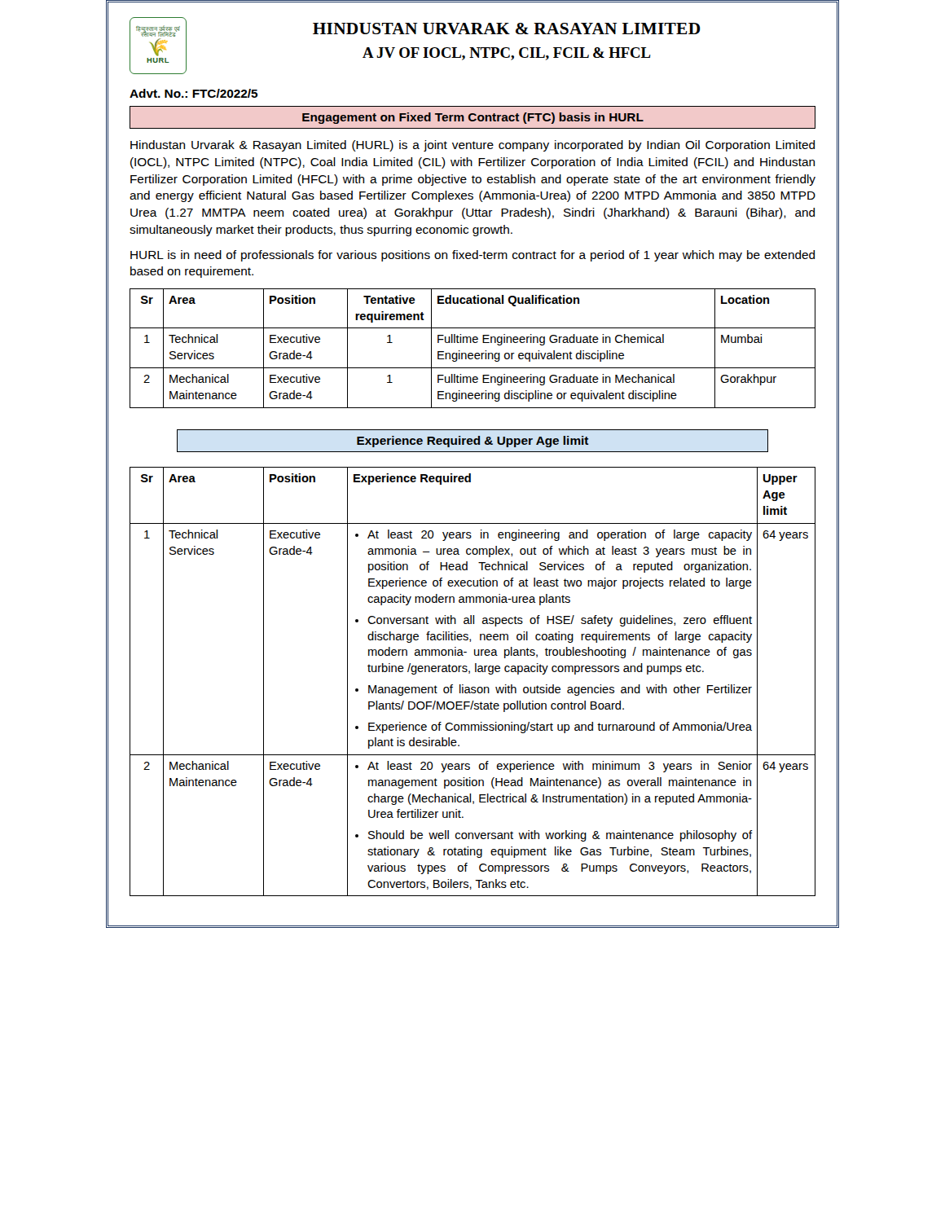हिन्दुस्तान उर्वरक एवं रसायन लिमिटेड 🌾 HURL
HINDUSTAN URVARAK & RASAYAN LIMITED
A JV OF IOCL, NTPC, CIL, FCIL & HFCL
Advt. No.: FTC/2022/5
Engagement on Fixed Term Contract (FTC) basis in HURL
Hindustan Urvarak & Rasayan Limited (HURL) is a joint venture company incorporated by Indian Oil Corporation Limited (IOCL), NTPC Limited (NTPC), Coal India Limited (CIL) with Fertilizer Corporation of India Limited (FCIL) and Hindustan Fertilizer Corporation Limited (HFCL) with a prime objective to establish and operate state of the art environment friendly and energy efficient Natural Gas based Fertilizer Complexes (Ammonia-Urea) of 2200 MTPD Ammonia and 3850 MTPD Urea (1.27 MMTPA neem coated urea) at Gorakhpur (Uttar Pradesh), Sindri (Jharkhand) & Barauni (Bihar), and simultaneously market their products, thus spurring economic growth.
HURL is in need of professionals for various positions on fixed-term contract for a period of 1 year which may be extended based on requirement.
| Sr | Area | Position | Tentative requirement | Educational Qualification | Location |
| --- | --- | --- | --- | --- | --- |
| 1 | Technical Services | Executive Grade-4 | 1 | Fulltime Engineering Graduate in Chemical Engineering or equivalent discipline | Mumbai |
| 2 | Mechanical Maintenance | Executive Grade-4 | 1 | Fulltime Engineering Graduate in Mechanical Engineering discipline or equivalent discipline | Gorakhpur |
Experience Required & Upper Age limit
| Sr | Area | Position | Experience Required | Upper Age limit |
| --- | --- | --- | --- | --- |
| 1 | Technical Services | Executive Grade-4 | At least 20 years in engineering and operation of large capacity ammonia – urea complex, out of which at least 3 years must be in position of Head Technical Services of a reputed organization. Experience of execution of at least two major projects related to large capacity modern ammonia-urea plants Conversant with all aspects of HSE/ safety guidelines, zero effluent discharge facilities, neem oil coating requirements of large capacity modern ammonia- urea plants, troubleshooting / maintenance of gas turbine /generators, large capacity compressors and pumps etc. Management of liason with outside agencies and with other Fertilizer Plants/ DOF/MOEF/state pollution control Board. Experience of Commissioning/start up and turnaround of Ammonia/Urea plant is desirable. | 64 years |
| 2 | Mechanical Maintenance | Executive Grade-4 | At least 20 years of experience with minimum 3 years in Senior management position (Head Maintenance) as overall maintenance in charge (Mechanical, Electrical & Instrumentation) in a reputed Ammonia-Urea fertilizer unit. Should be well conversant with working & maintenance philosophy of stationary & rotating equipment like Gas Turbine, Steam Turbines, various types of Compressors & Pumps Conveyors, Reactors, Convertors, Boilers, Tanks etc. | 64 years |